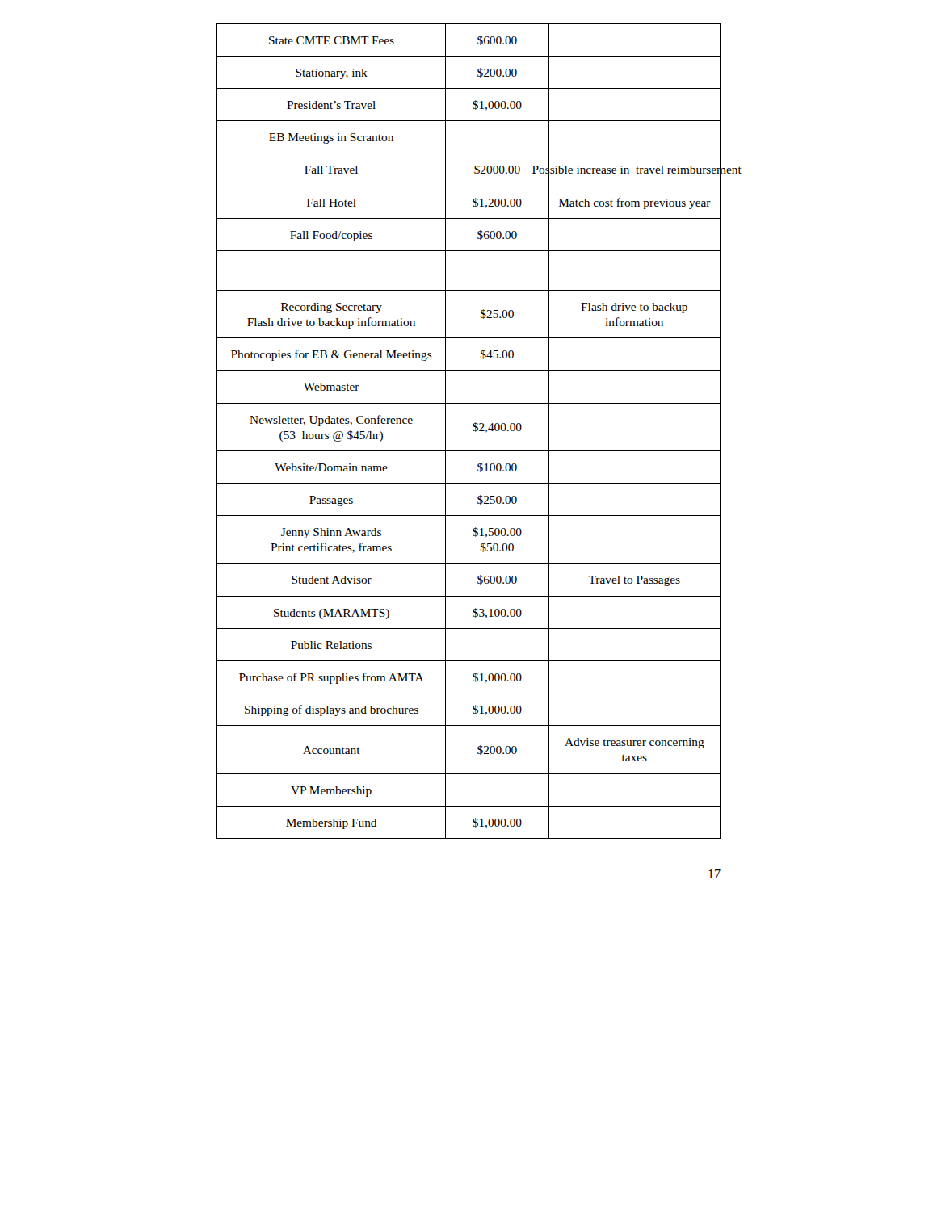| State CMTE CBMT Fees | $600.00 | |
| Stationary, ink | $200.00 | |
| President’s Travel | $1,000.00 | |
| EB Meetings in Scranton | | |
| Fall Travel | $2000.00 | Possible increase in travel reimbursement |
| Fall Hotel | $1,200.00 | Match cost from previous year |
| Fall Food/copies | $600.00 | |
| Recording Secretary Flash drive to backup information | $25.00 | Flash drive to backup information |
| Photocopies for EB & General Meetings | $45.00 | |
| Webmaster | | |
| Newsletter, Updates, Conference (53 hours @ $45/hr) | $2,400.00 | |
| Website/Domain name | $100.00 | |
| Passages | $250.00 | |
| Jenny Shinn Awards Print certificates, frames | $1,500.00 $50.00 | |
| Student Advisor | $600.00 | Travel to Passages |
| Students (MARAMTS) | $3,100.00 | |
| Public Relations | | |
| Purchase of PR supplies from AMTA | $1,000.00 | |
| Shipping of displays and brochures | $1,000.00 | |
| Accountant | $200.00 | Advise treasurer concerning taxes |
| VP Membership | | |
| Membership Fund | $1,000.00 | |
17